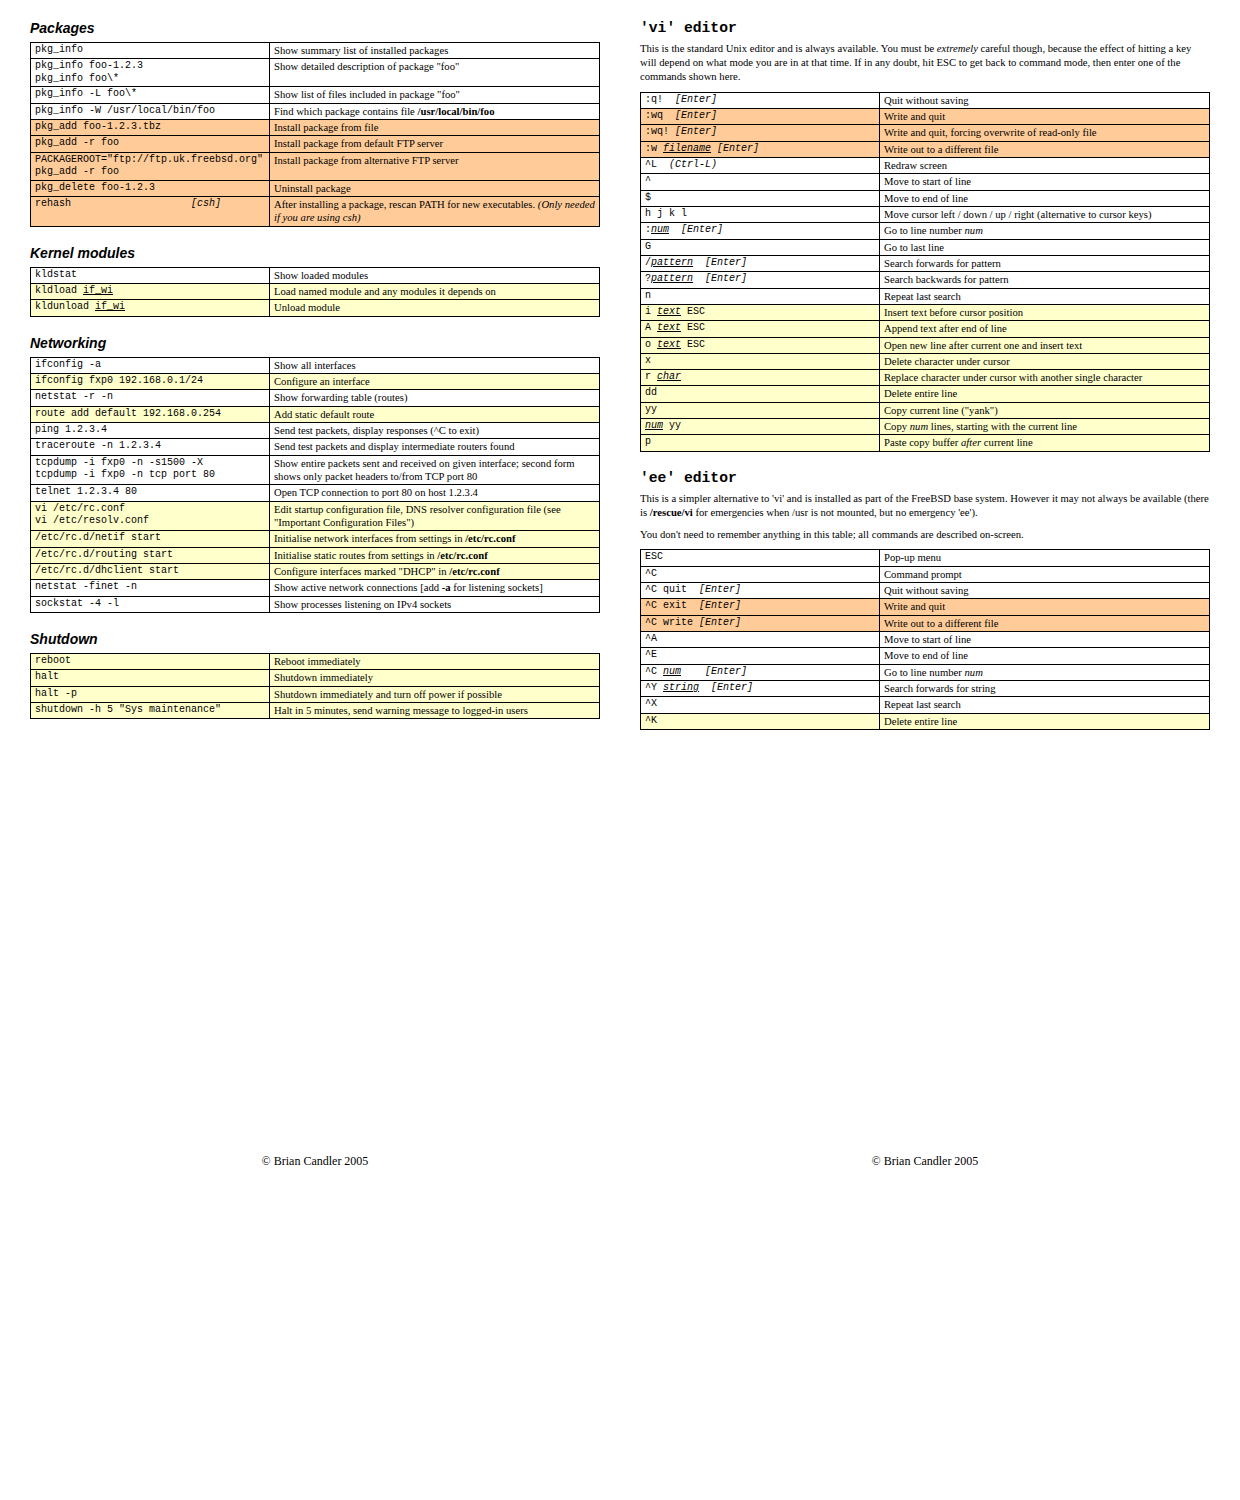Packages
| pkg_info | Show summary list of installed packages |
| pkg_info foo-1.2.3 pkg_info foo\* | Show detailed description of package "foo" |
| pkg_info -L foo\* | Show list of files included in package "foo" |
| pkg_info -W /usr/local/bin/foo | Find which package contains file /usr/local/bin/foo |
| pkg_add foo-1.2.3.tbz | Install package from file |
| pkg_add -r foo | Install package from default FTP server |
| PACKAGEROOT="ftp://ftp.uk.freebsd.org" pkg_add -r foo | Install package from alternative FTP server |
| pkg_delete foo-1.2.3 | Uninstall package |
| rehash [csh] | After installing a package, rescan PATH for new executables. (Only needed if you are using csh) |
Kernel modules
| kldstat | Show loaded modules |
| kldload if_wi | Load named module and any modules it depends on |
| kldunload if_wi | Unload module |
Networking
| ifconfig -a | Show all interfaces |
| ifconfig fxp0 192.168.0.1/24 | Configure an interface |
| netstat -r -n | Show forwarding table (routes) |
| route add default 192.168.0.254 | Add static default route |
| ping 1.2.3.4 | Send test packets, display responses (^C to exit) |
| traceroute -n 1.2.3.4 | Send test packets and display intermediate routers found |
| tcpdump -i fxp0 -n -s1500 -X tcpdump -i fxp0 -n tcp port 80 | Show entire packets sent and received on given interface; second form shows only packet headers to/from TCP port 80 |
| telnet 1.2.3.4 80 | Open TCP connection to port 80 on host 1.2.3.4 |
| vi /etc/rc.conf vi /etc/resolv.conf | Edit startup configuration file, DNS resolver configuration file (see "Important Configuration Files") |
| /etc/rc.d/netif start | Initialise network interfaces from settings in /etc/rc.conf |
| /etc/rc.d/routing start | Initialise static routes from settings in /etc/rc.conf |
| /etc/rc.d/dhclient start | Configure interfaces marked "DHCP" in /etc/rc.conf |
| netstat -finet -n | Show active network connections [add -a for listening sockets] |
| sockstat -4 -l | Show processes listening on IPv4 sockets |
Shutdown
| reboot | Reboot immediately |
| halt | Shutdown immediately |
| halt -p | Shutdown immediately and turn off power if possible |
| shutdown -h 5 "Sys maintenance" | Halt in 5 minutes, send warning message to logged-in users |
'vi' editor
This is the standard Unix editor and is always available. You must be extremely careful though, because the effect of hitting a key will depend on what mode you are in at that time. If in any doubt, hit ESC to get back to command mode, then enter one of the commands shown here.
| :q! [Enter] | Quit without saving |
| :wq [Enter] | Write and quit |
| :wq! [Enter] | Write and quit, forcing overwrite of read-only file |
| :w filename [Enter] | Write out to a different file |
| ^L (Ctrl-L) | Redraw screen |
| ^ | Move to start of line |
| $ | Move to end of line |
| h j k l | Move cursor left / down / up / right (alternative to cursor keys) |
| : num [Enter] | Go to line number num |
| G | Go to last line |
| / pattern [Enter] | Search forwards for pattern |
| ? pattern [Enter] | Search backwards for pattern |
| n | Repeat last search |
| i text ESC | Insert text before cursor position |
| A text ESC | Append text after end of line |
| o text ESC | Open new line after current one and insert text |
| x | Delete character under cursor |
| r char | Replace character under cursor with another single character |
| dd | Delete entire line |
| yy | Copy current line ("yank") |
| num yy | Copy num lines, starting with the current line |
| p | Paste copy buffer after current line |
'ee' editor
This is a simpler alternative to 'vi' and is installed as part of the FreeBSD base system. However it may not always be available (there is /rescue/vi for emergencies when /usr is not mounted, but no emergency 'ee').
You don't need to remember anything in this table; all commands are described on-screen.
| ESC | Pop-up menu |
| ^C | Command prompt |
| ^C quit [Enter] | Quit without saving |
| ^C exit [Enter] | Write and quit |
| ^C write [Enter] | Write out to a different file |
| ^A | Move to start of line |
| ^E | Move to end of line |
| ^C num [Enter] | Go to line number num |
| ^Y string [Enter] | Search forwards for string |
| ^X | Repeat last search |
| ^K | Delete entire line |
© Brian Candler 2005
© Brian Candler 2005